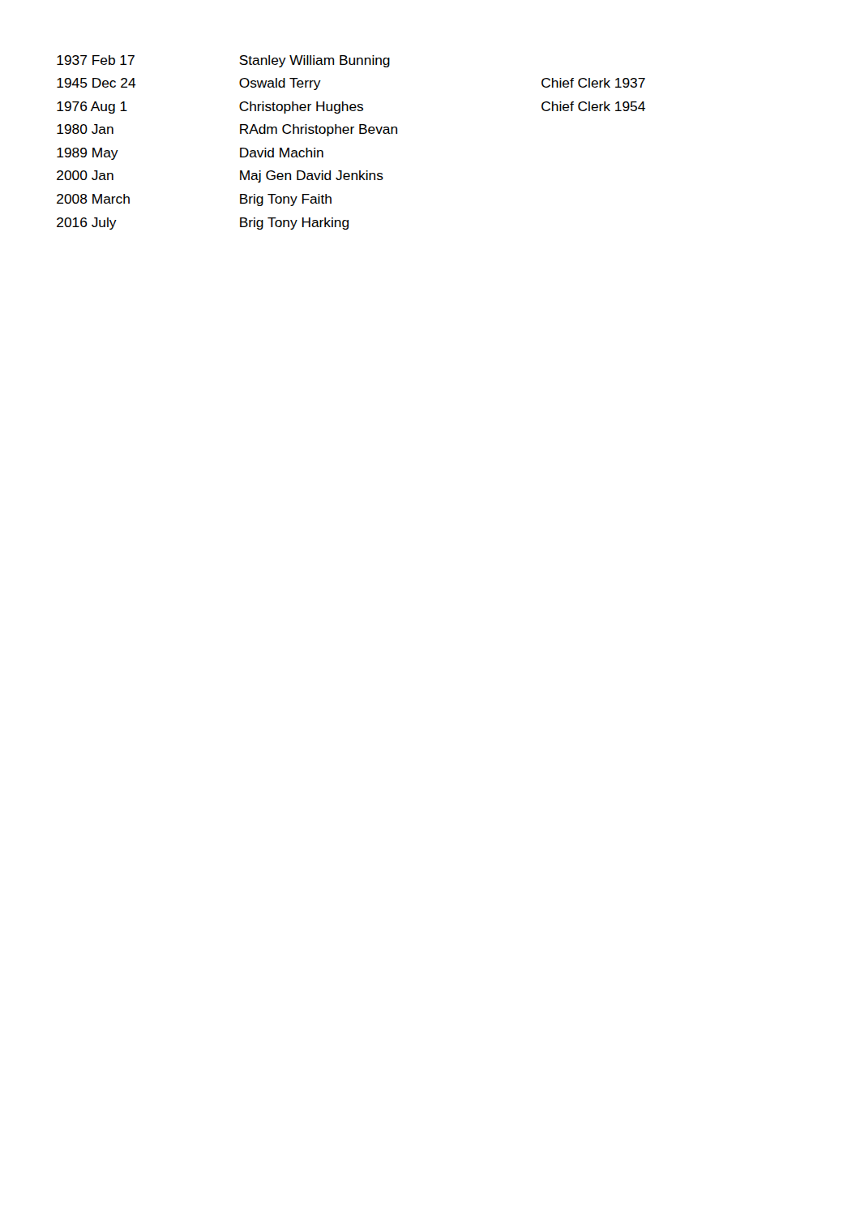| 1937 Feb 17 | Stanley William Bunning | |
| 1945 Dec 24 | Oswald Terry | Chief Clerk 1937 |
| 1976 Aug 1 | Christopher Hughes | Chief Clerk 1954 |
| 1980 Jan | RAdm Christopher Bevan | |
| 1989 May | David Machin | |
| 2000 Jan | Maj Gen David Jenkins | |
| 2008 March | Brig Tony Faith | |
| 2016 July | Brig Tony Harking | |